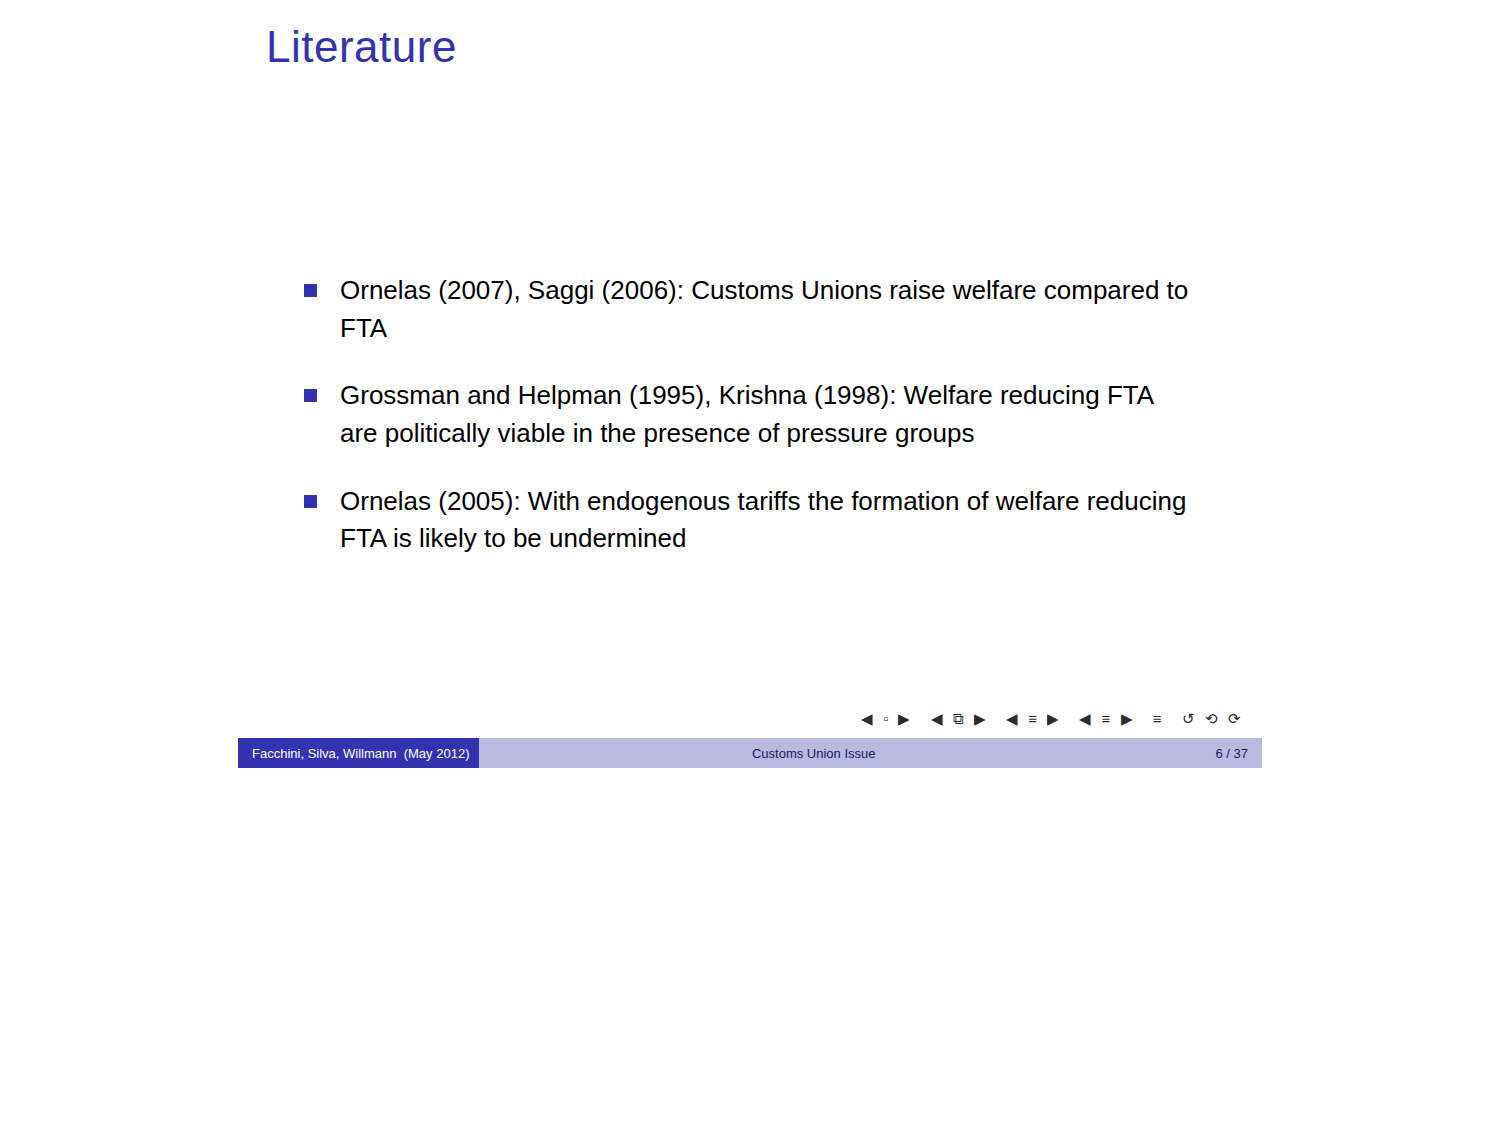Literature
Ornelas (2007), Saggi (2006): Customs Unions raise welfare compared to FTA
Grossman and Helpman (1995), Krishna (1998): Welfare reducing FTA are politically viable in the presence of pressure groups
Ornelas (2005): With endogenous tariffs the formation of welfare reducing FTA is likely to be undermined
◀ ▫ ▶ ◀ ⧉ ▶ ◀ ≡ ▶ ◀ ≡ ▶ ≡ ↺ ⟲ ⟳
Facchini, Silva, Willmann (May 2012)
Customs Union Issue
6 / 37